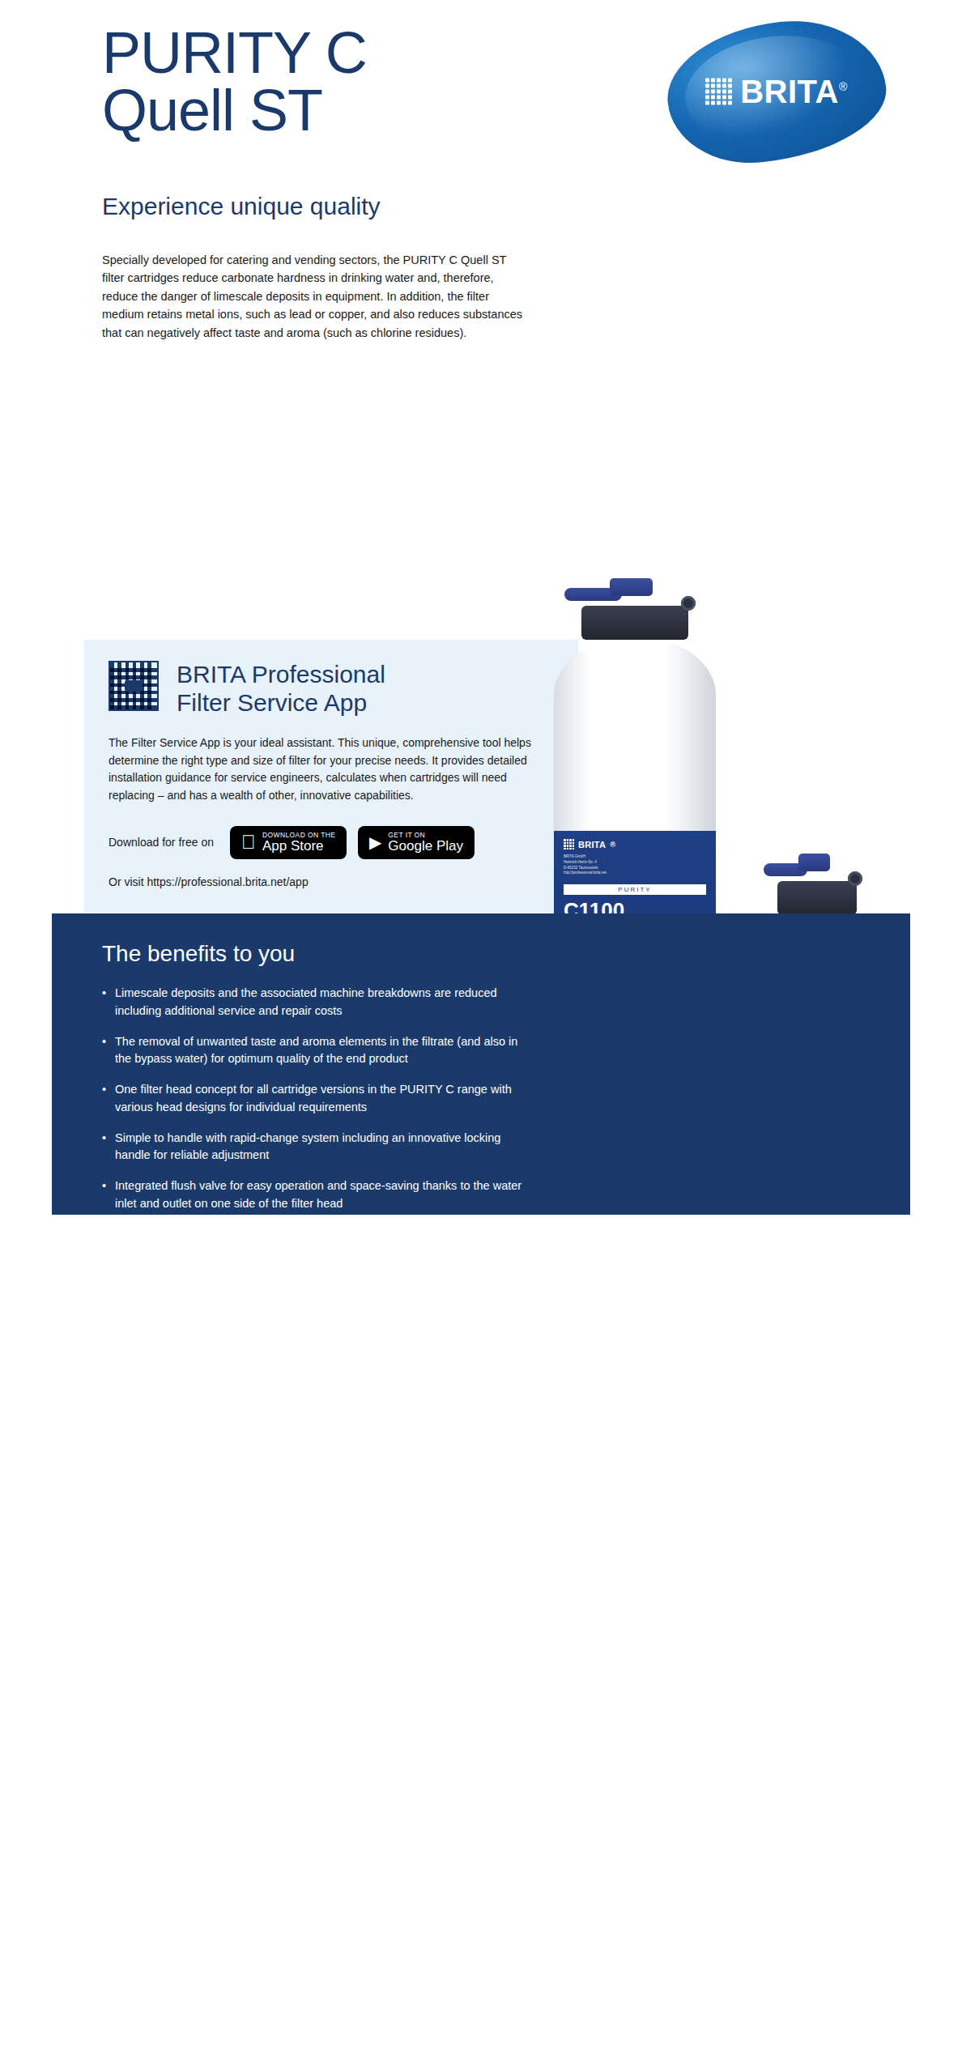BRITA®
PURITY C
Quell ST
Experience unique quality
Specially developed for catering and vending sectors, the PURITY C Quell ST filter cartridges reduce carbonate hardness in drinking water and, therefore, reduce the danger of limescale deposits in equipment. In addition, the filter medium retains metal ions, such as lead or copper, and also reduces substances that can negatively affect taste and aroma (such as chlorine residues).
BRITA Professional
Filter Service App
The Filter Service App is your ideal assistant. This unique, comprehensive tool helps determine the right type and size of filter for your precise needs. It provides detailed installation guidance for service engineers, calculates when cartridges will need replacing – and has a wealth of other, innovative capabilities.
Download for free on  Download on the App Store ▶ Get it on Google Play
Or visit https://professional.brita.net/app
BRITA®
BRITA GmbH
Heinrich-Hertz-Str. 4
D-65232 Taunusstein
http://professional.brita.net
PURITY
C1100
Quell ST
BRITA®
BRITA GmbH
Heinrich-Hertz-Str. 4
D-65232 Taunusstein
http://professional.brita.net
PURITY
C50
Quell ST
IntelliBypass®
For Consistent Filtration Results
The benefits to you
Limescale deposits and the associated machine breakdowns are reduced including additional service and repair costs
The removal of unwanted taste and aroma elements in the filtrate (and also in the bypass water) for optimum quality of the end product
One filter head concept for all cartridge versions in the PURITY C range with various head designs for individual requirements
Simple to handle with rapid-change system including an innovative locking handle for reliable adjustment
Integrated flush valve for easy operation and space-saving thanks to the water inlet and outlet on one side of the filter head